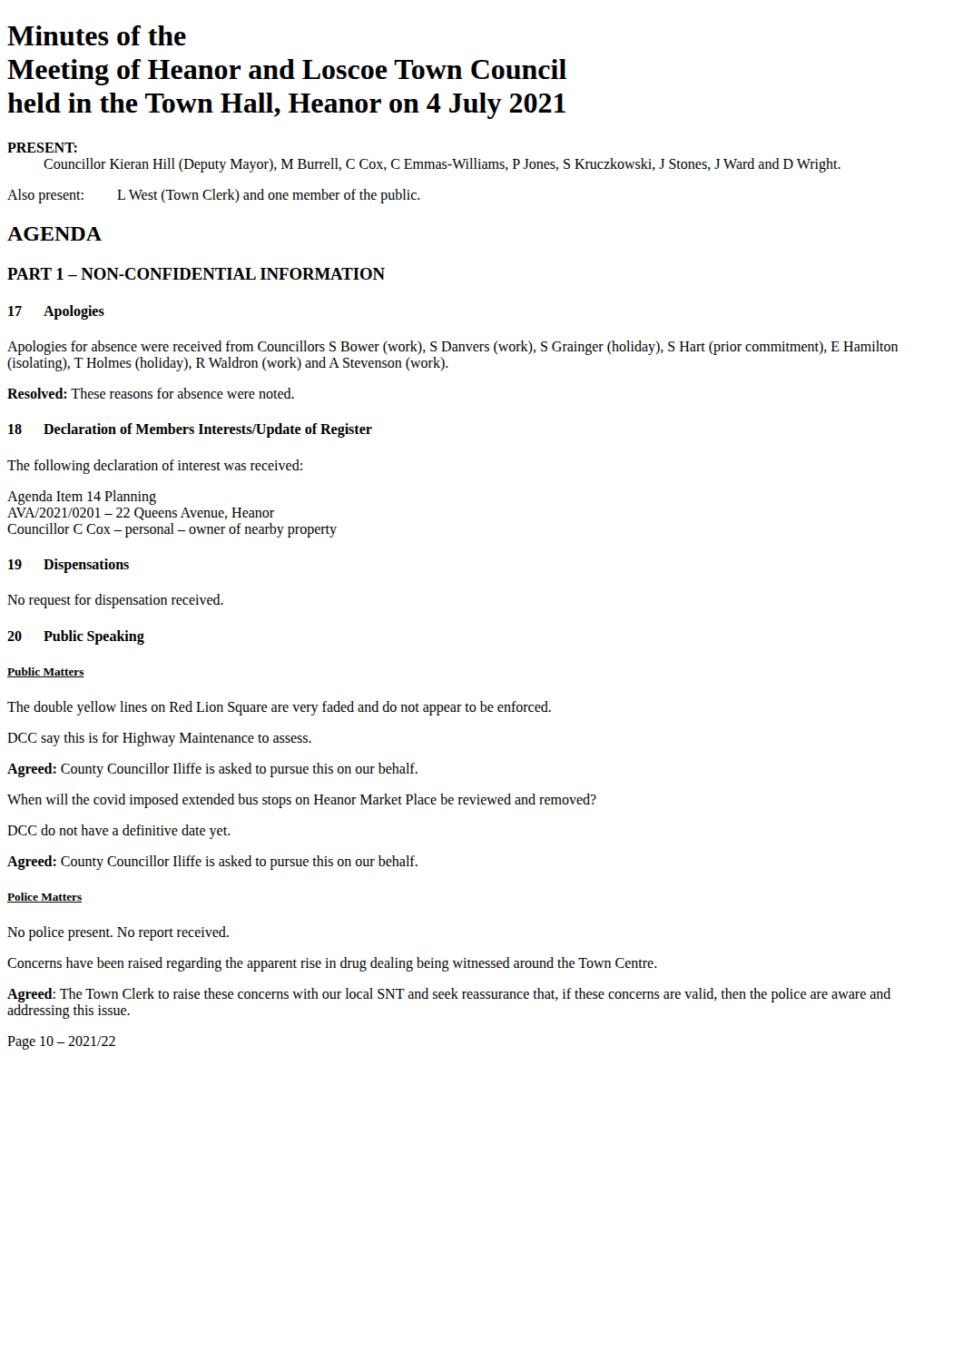Minutes of the
Meeting of Heanor and Loscoe Town Council
held in the Town Hall, Heanor on 4 July 2021
PRESENT:
Councillor Kieran Hill (Deputy Mayor), M Burrell, C Cox, C Emmas-Williams, P Jones, S Kruczkowski, J Stones, J Ward and D Wright.
Also present: L West (Town Clerk) and one member of the public.
AGENDA
PART 1 – NON-CONFIDENTIAL INFORMATION
17 Apologies
Apologies for absence were received from Councillors S Bower (work), S Danvers (work), S Grainger (holiday), S Hart (prior commitment), E Hamilton (isolating), T Holmes (holiday), R Waldron (work) and A Stevenson (work).
Resolved: These reasons for absence were noted.
18 Declaration of Members Interests/Update of Register
The following declaration of interest was received:
Agenda Item 14 Planning
AVA/2021/0201 – 22 Queens Avenue, Heanor
Councillor C Cox – personal – owner of nearby property
19 Dispensations
No request for dispensation received.
20 Public Speaking
Public Matters
The double yellow lines on Red Lion Square are very faded and do not appear to be enforced.
DCC say this is for Highway Maintenance to assess.
Agreed: County Councillor Iliffe is asked to pursue this on our behalf.
When will the covid imposed extended bus stops on Heanor Market Place be reviewed and removed?
DCC do not have a definitive date yet.
Agreed: County Councillor Iliffe is asked to pursue this on our behalf.
Police Matters
No police present. No report received.
Concerns have been raised regarding the apparent rise in drug dealing being witnessed around the Town Centre.
Agreed: The Town Clerk to raise these concerns with our local SNT and seek reassurance that, if these concerns are valid, then the police are aware and addressing this issue.
Page 10 – 2021/22